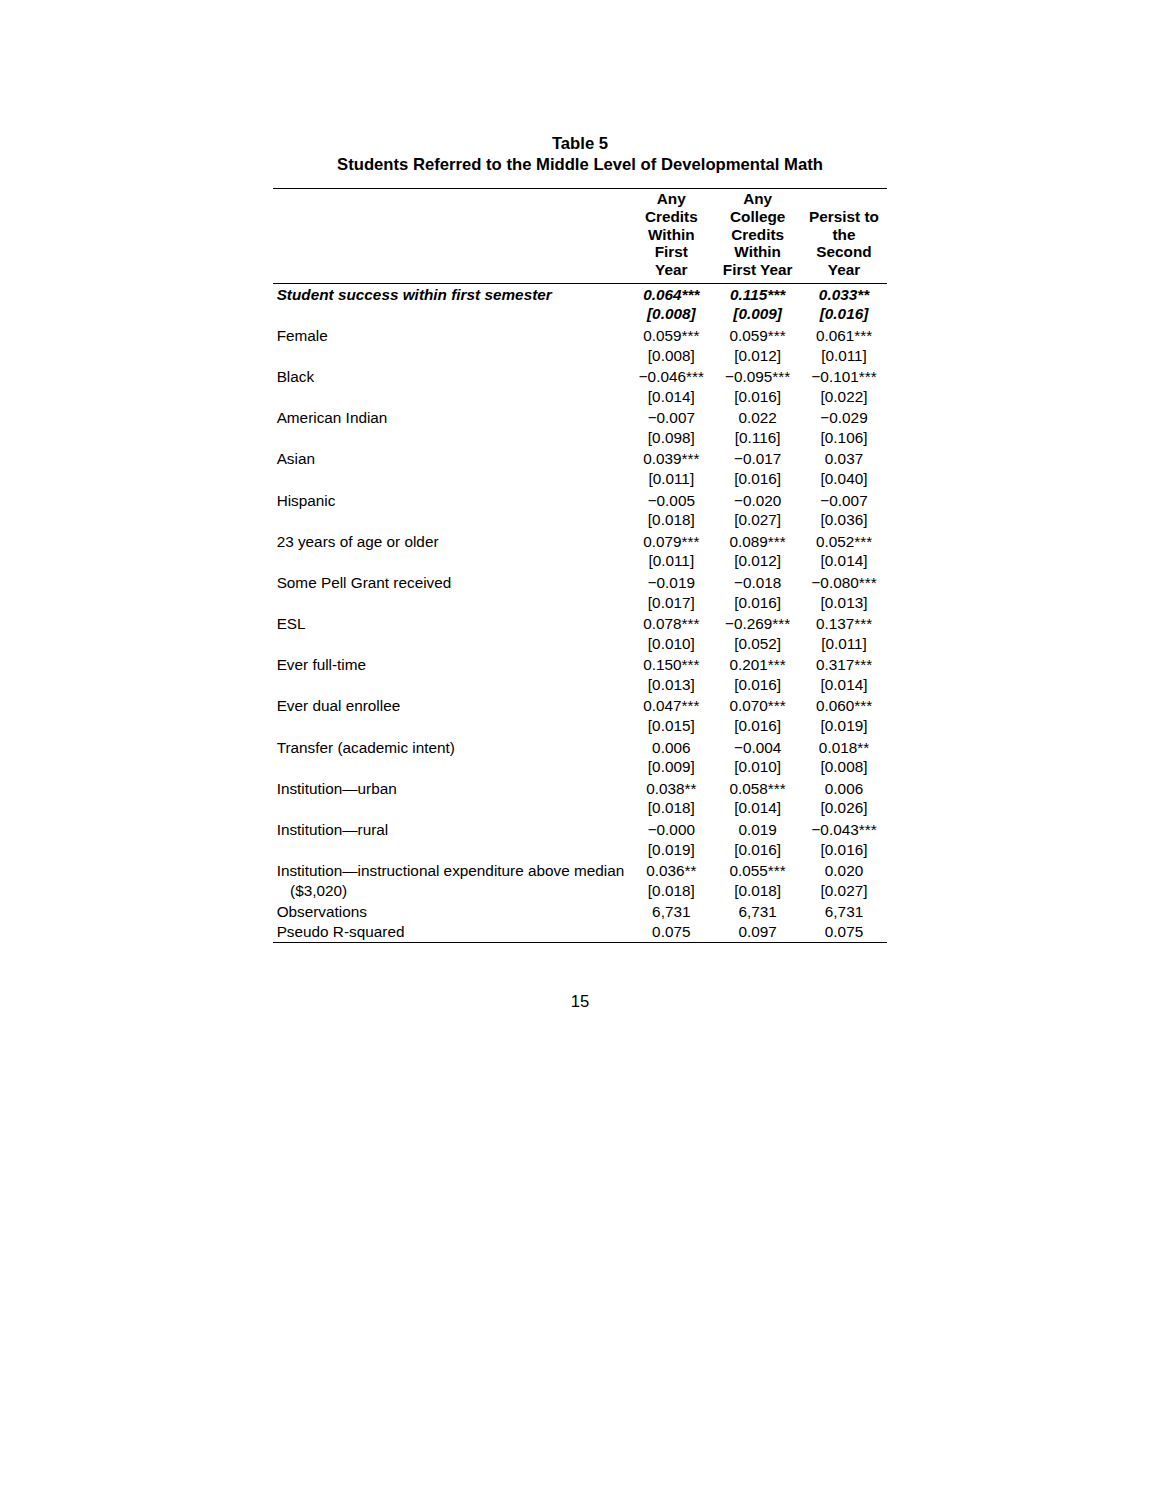Table 5 Students Referred to the Middle Level of Developmental Math
| | Any Credits Within First Year | Any College Credits Within First Year | Persist to the Second Year |
| --- | --- | --- | --- |
| Student success within first semester | 0.064*** | 0.115*** | 0.033** |
| | [0.008] | [0.009] | [0.016] |
| Female | 0.059*** | 0.059*** | 0.061*** |
| | [0.008] | [0.012] | [0.011] |
| Black | −0.046*** | −0.095*** | −0.101*** |
| | [0.014] | [0.016] | [0.022] |
| American Indian | −0.007 | 0.022 | −0.029 |
| | [0.098] | [0.116] | [0.106] |
| Asian | 0.039*** | −0.017 | 0.037 |
| | [0.011] | [0.016] | [0.040] |
| Hispanic | −0.005 | −0.020 | −0.007 |
| | [0.018] | [0.027] | [0.036] |
| 23 years of age or older | 0.079*** | 0.089*** | 0.052*** |
| | [0.011] | [0.012] | [0.014] |
| Some Pell Grant received | −0.019 | −0.018 | −0.080*** |
| | [0.017] | [0.016] | [0.013] |
| ESL | 0.078*** | −0.269*** | 0.137*** |
| | [0.010] | [0.052] | [0.011] |
| Ever full-time | 0.150*** | 0.201*** | 0.317*** |
| | [0.013] | [0.016] | [0.014] |
| Ever dual enrollee | 0.047*** | 0.070*** | 0.060*** |
| | [0.015] | [0.016] | [0.019] |
| Transfer (academic intent) | 0.006 | −0.004 | 0.018** |
| | [0.009] | [0.010] | [0.008] |
| Institution—urban | 0.038** | 0.058*** | 0.006 |
| | [0.018] | [0.014] | [0.026] |
| Institution—rural | −0.000 | 0.019 | −0.043*** |
| | [0.019] | [0.016] | [0.016] |
| Institution—instructional expenditure above median | 0.036** | 0.055*** | 0.020 |
| ($3,020) | [0.018] | [0.018] | [0.027] |
| Observations | 6,731 | 6,731 | 6,731 |
| Pseudo R-squared | 0.075 | 0.097 | 0.075 |
15